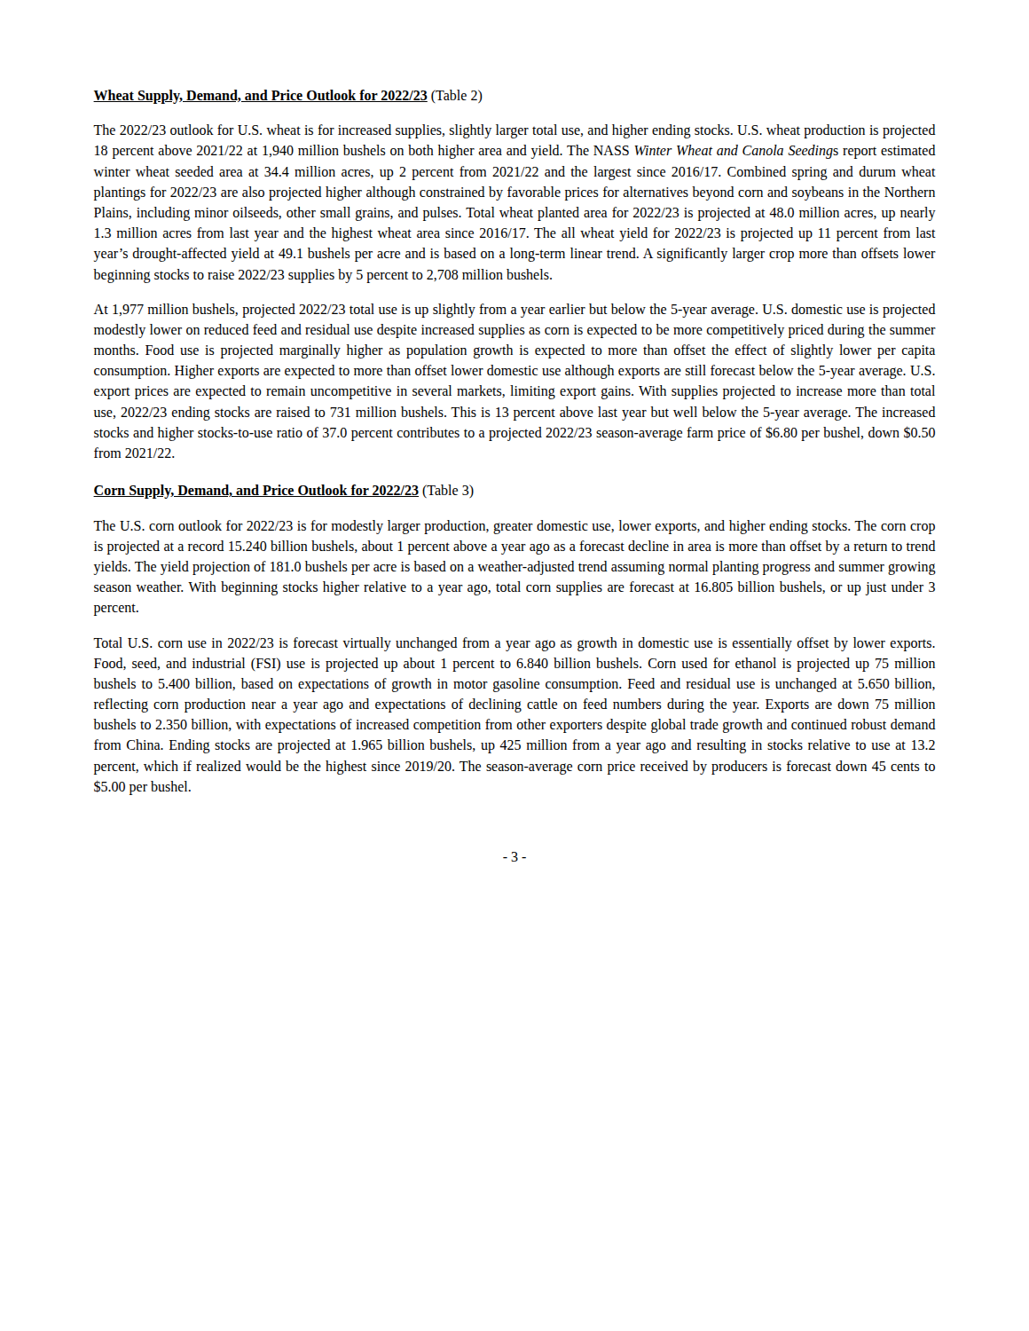Wheat Supply, Demand, and Price Outlook for 2022/23 (Table 2)
The 2022/23 outlook for U.S. wheat is for increased supplies, slightly larger total use, and higher ending stocks. U.S. wheat production is projected 18 percent above 2021/22 at 1,940 million bushels on both higher area and yield. The NASS Winter Wheat and Canola Seedings report estimated winter wheat seeded area at 34.4 million acres, up 2 percent from 2021/22 and the largest since 2016/17. Combined spring and durum wheat plantings for 2022/23 are also projected higher although constrained by favorable prices for alternatives beyond corn and soybeans in the Northern Plains, including minor oilseeds, other small grains, and pulses. Total wheat planted area for 2022/23 is projected at 48.0 million acres, up nearly 1.3 million acres from last year and the highest wheat area since 2016/17. The all wheat yield for 2022/23 is projected up 11 percent from last year’s drought-affected yield at 49.1 bushels per acre and is based on a long-term linear trend. A significantly larger crop more than offsets lower beginning stocks to raise 2022/23 supplies by 5 percent to 2,708 million bushels.
At 1,977 million bushels, projected 2022/23 total use is up slightly from a year earlier but below the 5-year average. U.S. domestic use is projected modestly lower on reduced feed and residual use despite increased supplies as corn is expected to be more competitively priced during the summer months. Food use is projected marginally higher as population growth is expected to more than offset the effect of slightly lower per capita consumption. Higher exports are expected to more than offset lower domestic use although exports are still forecast below the 5-year average. U.S. export prices are expected to remain uncompetitive in several markets, limiting export gains. With supplies projected to increase more than total use, 2022/23 ending stocks are raised to 731 million bushels. This is 13 percent above last year but well below the 5-year average. The increased stocks and higher stocks-to-use ratio of 37.0 percent contributes to a projected 2022/23 season-average farm price of $6.80 per bushel, down $0.50 from 2021/22.
Corn Supply, Demand, and Price Outlook for 2022/23 (Table 3)
The U.S. corn outlook for 2022/23 is for modestly larger production, greater domestic use, lower exports, and higher ending stocks. The corn crop is projected at a record 15.240 billion bushels, about 1 percent above a year ago as a forecast decline in area is more than offset by a return to trend yields. The yield projection of 181.0 bushels per acre is based on a weather-adjusted trend assuming normal planting progress and summer growing season weather. With beginning stocks higher relative to a year ago, total corn supplies are forecast at 16.805 billion bushels, or up just under 3 percent.
Total U.S. corn use in 2022/23 is forecast virtually unchanged from a year ago as growth in domestic use is essentially offset by lower exports. Food, seed, and industrial (FSI) use is projected up about 1 percent to 6.840 billion bushels. Corn used for ethanol is projected up 75 million bushels to 5.400 billion, based on expectations of growth in motor gasoline consumption. Feed and residual use is unchanged at 5.650 billion, reflecting corn production near a year ago and expectations of declining cattle on feed numbers during the year. Exports are down 75 million bushels to 2.350 billion, with expectations of increased competition from other exporters despite global trade growth and continued robust demand from China. Ending stocks are projected at 1.965 billion bushels, up 425 million from a year ago and resulting in stocks relative to use at 13.2 percent, which if realized would be the highest since 2019/20. The season-average corn price received by producers is forecast down 45 cents to $5.00 per bushel.
- 3 -